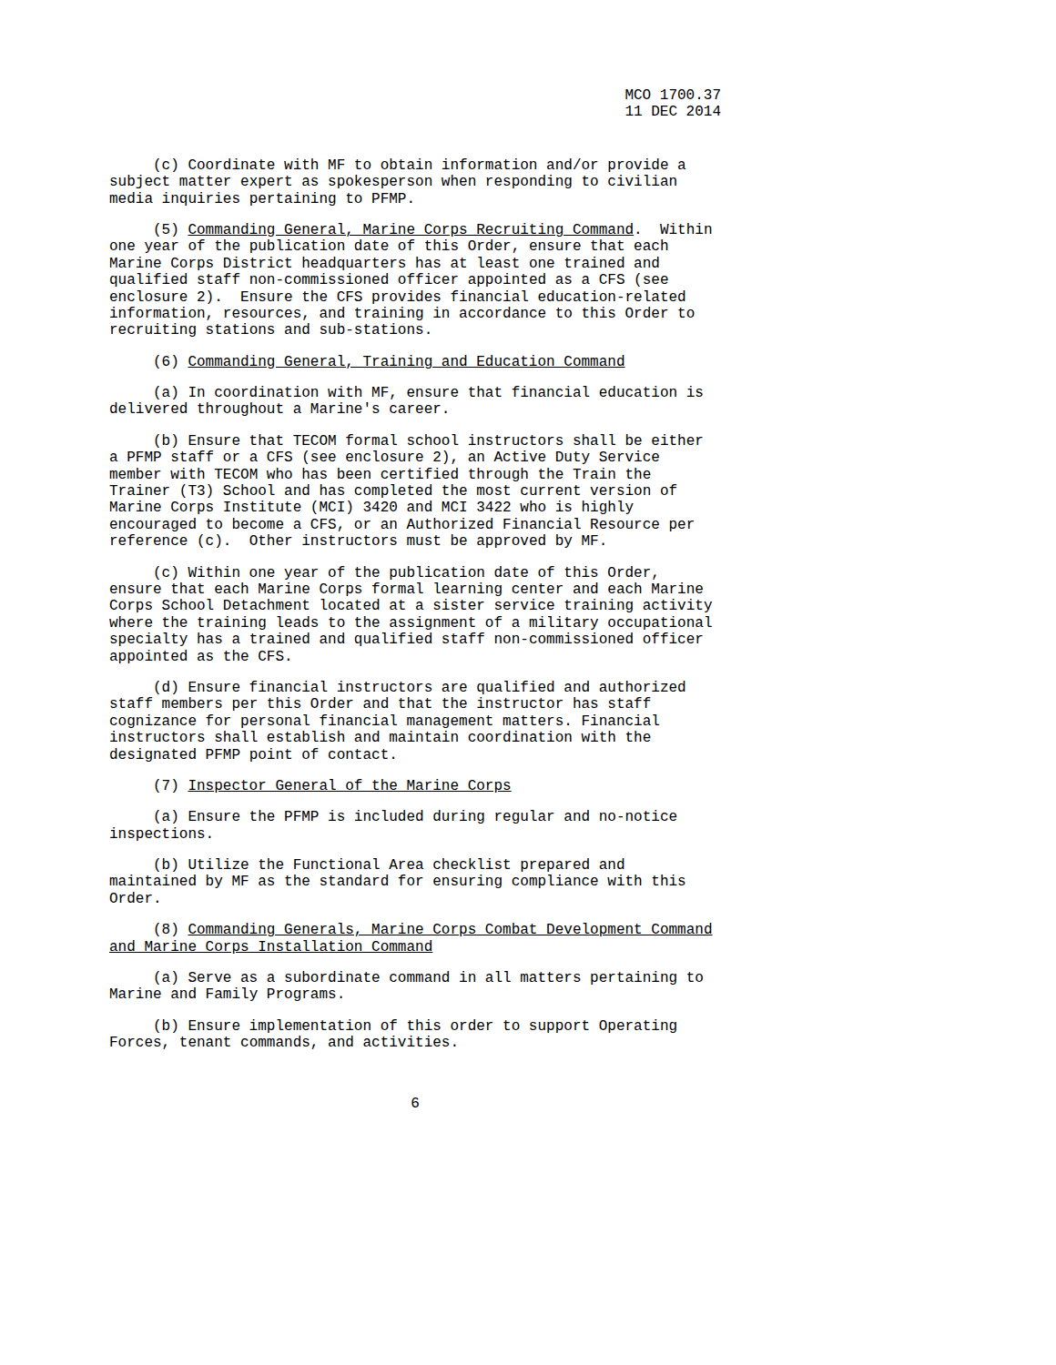MCO 1700.37 11 DEC 2014
(c) Coordinate with MF to obtain information and/or provide a subject matter expert as spokesperson when responding to civilian media inquiries pertaining to PFMP.
(5) Commanding General, Marine Corps Recruiting Command. Within one year of the publication date of this Order, ensure that each Marine Corps District headquarters has at least one trained and qualified staff non-commissioned officer appointed as a CFS (see enclosure 2). Ensure the CFS provides financial education-related information, resources, and training in accordance to this Order to recruiting stations and sub-stations.
(6) Commanding General, Training and Education Command
(a) In coordination with MF, ensure that financial education is delivered throughout a Marine's career.
(b) Ensure that TECOM formal school instructors shall be either a PFMP staff or a CFS (see enclosure 2), an Active Duty Service member with TECOM who has been certified through the Train the Trainer (T3) School and has completed the most current version of Marine Corps Institute (MCI) 3420 and MCI 3422 who is highly encouraged to become a CFS, or an Authorized Financial Resource per reference (c). Other instructors must be approved by MF.
(c) Within one year of the publication date of this Order, ensure that each Marine Corps formal learning center and each Marine Corps School Detachment located at a sister service training activity where the training leads to the assignment of a military occupational specialty has a trained and qualified staff non-commissioned officer appointed as the CFS.
(d) Ensure financial instructors are qualified and authorized staff members per this Order and that the instructor has staff cognizance for personal financial management matters. Financial instructors shall establish and maintain coordination with the designated PFMP point of contact.
(7) Inspector General of the Marine Corps
(a) Ensure the PFMP is included during regular and no-notice inspections.
(b) Utilize the Functional Area checklist prepared and maintained by MF as the standard for ensuring compliance with this Order.
(8) Commanding Generals, Marine Corps Combat Development Command and Marine Corps Installation Command
(a) Serve as a subordinate command in all matters pertaining to Marine and Family Programs.
(b) Ensure implementation of this order to support Operating Forces, tenant commands, and activities.
6